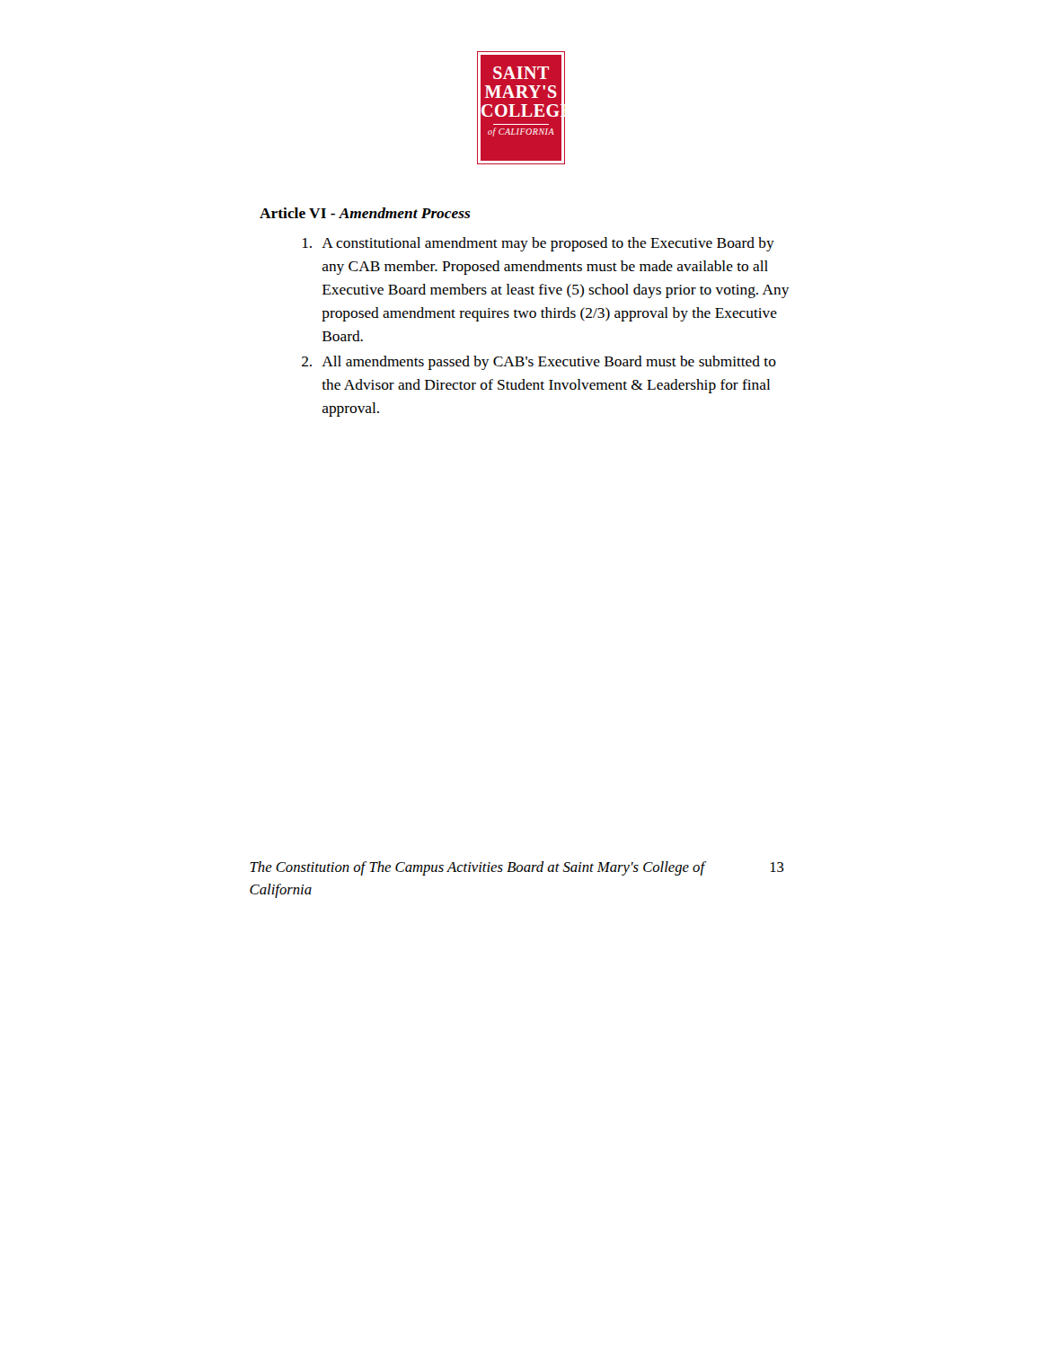SAINT MARY'S COLLEGE of CALIFORNIA
Article VI - Amendment Process
A constitutional amendment may be proposed to the Executive Board by any CAB member. Proposed amendments must be made available to all Executive Board members at least five (5) school days prior to voting. Any proposed amendment requires two thirds (2/3) approval by the Executive Board.
All amendments passed by CAB's Executive Board must be submitted to the Advisor and Director of Student Involvement & Leadership for final approval.
13 The Constitution of The Campus Activities Board at Saint Mary's College of California